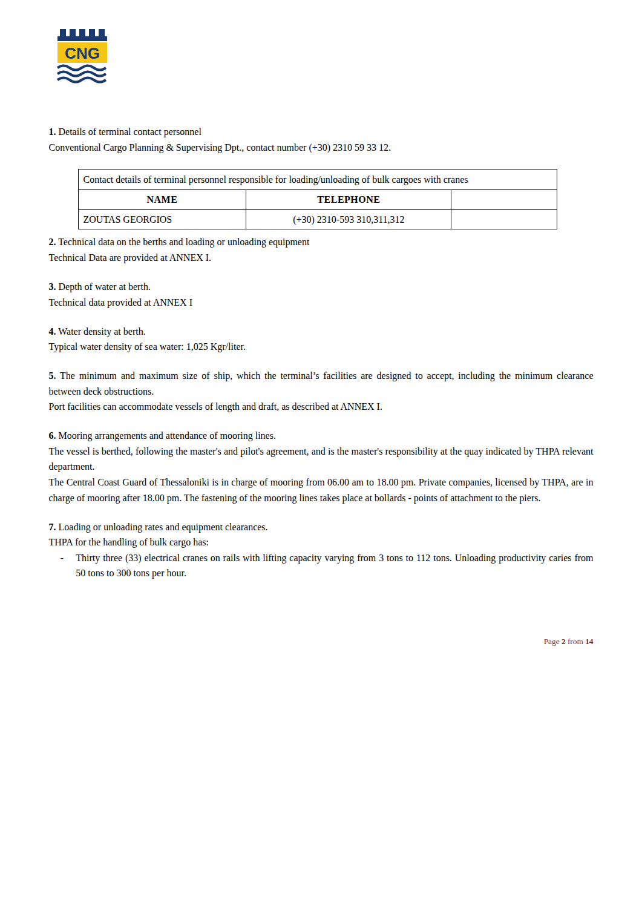CNG
1. Details of terminal contact personnel
Conventional Cargo Planning & Supervising Dpt., contact number (+30) 2310 59 33 12.
| Contact details of terminal personnel responsible for loading/unloading of bulk cargoes with cranes |
| NAME | TELEPHONE | |
| ZOUTAS GEORGIOS | (+30) 2310-593 310,311,312 | |
2. Technical data on the berths and loading or unloading equipment
Technical Data are provided at ANNEX I.
3. Depth of water at berth.
Technical data provided at ANNEX I
4. Water density at berth.
Typical water density of sea water: 1,025 Kgr/liter.
5. The minimum and maximum size of ship, which the terminal’s facilities are designed to accept, including the minimum clearance between deck obstructions.
Port facilities can accommodate vessels of length and draft, as described at ANNEX I.
6. Mooring arrangements and attendance of mooring lines.
The vessel is berthed, following the master's and pilot's agreement, and is the master's responsibility at the quay indicated by THPA relevant department.
The Central Coast Guard of Thessaloniki is in charge of mooring from 06.00 am to 18.00 pm. Private companies, licensed by THPA, are in charge of mooring after 18.00 pm. The fastening of the mooring lines takes place at bollards - points of attachment to the piers.
7. Loading or unloading rates and equipment clearances.
THPA for the handling of bulk cargo has:
Thirty three (33) electrical cranes on rails with lifting capacity varying from 3 tons to 112 tons. Unloading productivity caries from 50 tons to 300 tons per hour.
Page 2 from 14